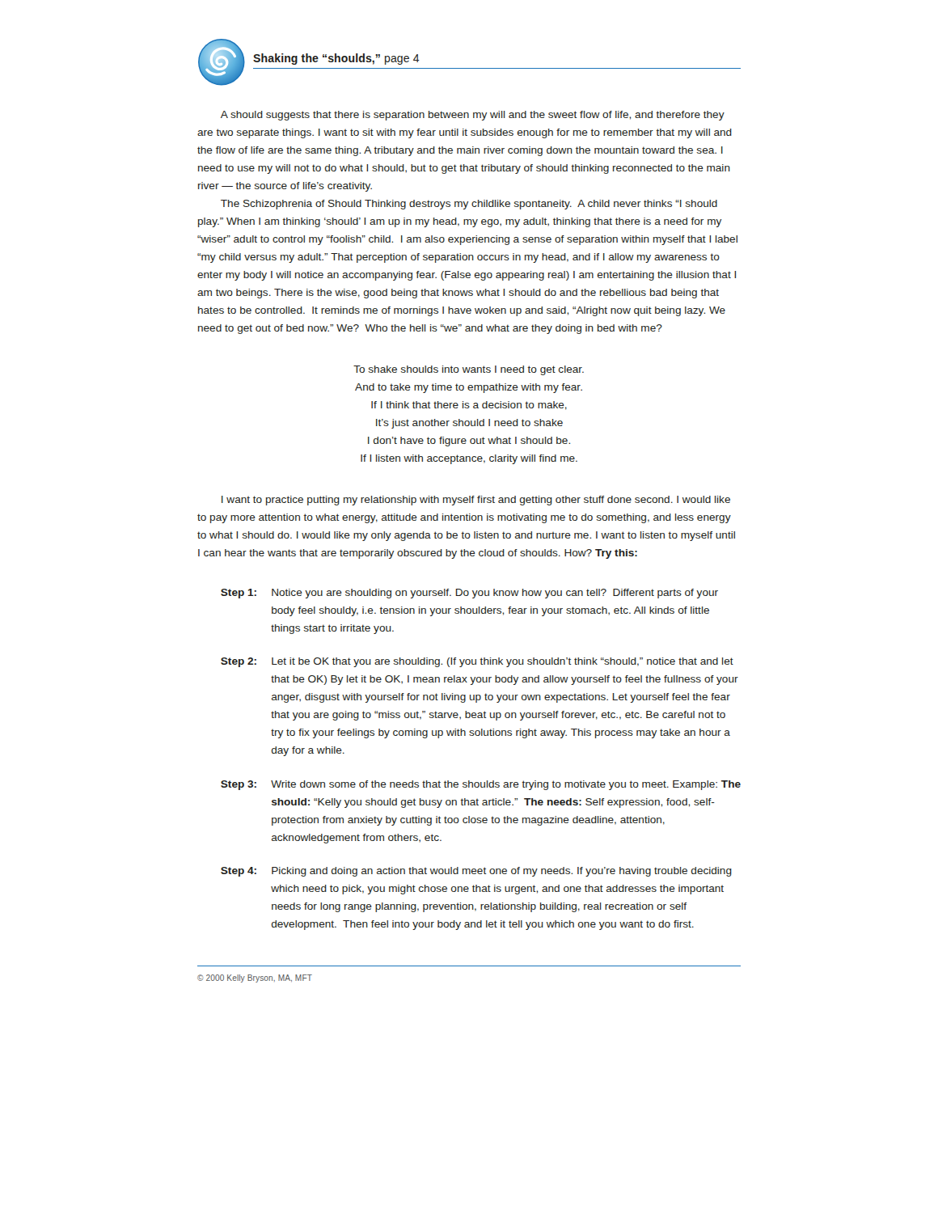Shaking the “shoulds,” page 4
A should suggests that there is separation between my will and the sweet flow of life, and therefore they are two separate things. I want to sit with my fear until it subsides enough for me to remember that my will and the flow of life are the same thing. A tributary and the main river coming down the mountain toward the sea. I need to use my will not to do what I should, but to get that tributary of should thinking reconnected to the main river — the source of life’s creativity.
The Schizophrenia of Should Thinking destroys my childlike spontaneity. A child never thinks “I should play.” When I am thinking ‘should’ I am up in my head, my ego, my adult, thinking that there is a need for my “wiser” adult to control my “foolish” child. I am also experiencing a sense of separation within myself that I label “my child versus my adult.” That perception of separation occurs in my head, and if I allow my awareness to enter my body I will notice an accompanying fear. (False ego appearing real) I am entertaining the illusion that I am two beings. There is the wise, good being that knows what I should do and the rebellious bad being that hates to be controlled. It reminds me of mornings I have woken up and said, “Alright now quit being lazy. We need to get out of bed now.” We? Who the hell is “we” and what are they doing in bed with me?
To shake shoulds into wants I need to get clear.
And to take my time to empathize with my fear.
If I think that there is a decision to make,
It’s just another should I need to shake
I don’t have to figure out what I should be.
If I listen with acceptance, clarity will find me.
I want to practice putting my relationship with myself first and getting other stuff done second. I would like to pay more attention to what energy, attitude and intention is motivating me to do something, and less energy to what I should do. I would like my only agenda to be to listen to and nurture me. I want to listen to myself until I can hear the wants that are temporarily obscured by the cloud of shoulds. How? Try this:
Step 1:
Notice you are shoulding on yourself. Do you know how you can tell? Different parts of your body feel shouldy, i.e. tension in your shoulders, fear in your stomach, etc. All kinds of little things start to irritate you.
Step 2:
Let it be OK that you are shoulding. (If you think you shouldn’t think “should,” notice that and let that be OK) By let it be OK, I mean relax your body and allow yourself to feel the fullness of your anger, disgust with yourself for not living up to your own expectations. Let yourself feel the fear that you are going to “miss out,” starve, beat up on yourself forever, etc., etc. Be careful not to try to fix your feelings by coming up with solutions right away. This process may take an hour a day for a while.
Step 3:
Write down some of the needs that the shoulds are trying to motivate you to meet. Example: The should: “Kelly you should get busy on that article.” The needs: Self expression, food, self-protection from anxiety by cutting it too close to the magazine deadline, attention, acknowledgement from others, etc.
Step 4:
Picking and doing an action that would meet one of my needs. If you’re having trouble deciding which need to pick, you might chose one that is urgent, and one that addresses the important needs for long range planning, prevention, relationship building, real recreation or self development. Then feel into your body and let it tell you which one you want to do first.
© 2000 Kelly Bryson, MA, MFT